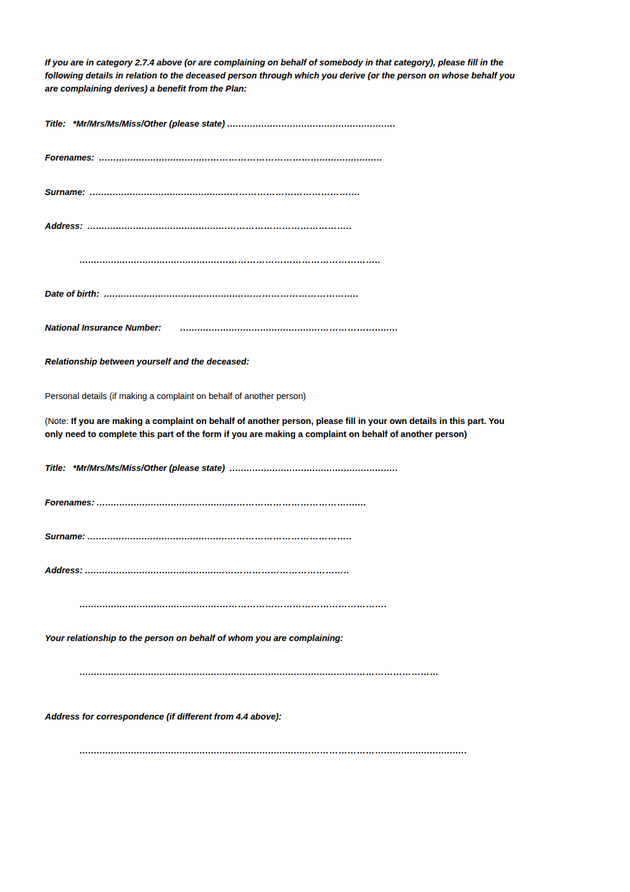If you are in category 2.7.4 above (or are complaining on behalf of somebody in that category), please fill in the following details in relation to the deceased person through which you derive (or the person on whose behalf you are complaining derives) a benefit from the Plan:
Title: *Mr/Mrs/Ms/Miss/Other (please state) ...........................................................
Forenames: .......................................…………………………….........................
Surname: .................................................…………………………………....
Address: .................................................…………………………………..
.................................................……………………………………………..
Date of birth: .................................................…………………………….....
National Insurance Number: .................................................………………........
Relationship between yourself and the deceased:
Personal details (if making a complaint on behalf of another person)
(Note: If you are making a complaint on behalf of another person, please fill in your own details in this part. You only need to complete this part of the form if you are making a complaint on behalf of another person)
Title: *Mr/Mrs/Ms/Miss/Other (please state) ...........................................................
Forenames: .................................................……………………………….......
Surname: .................................................…………………………………..
Address: .................................................…………………………………..
.................................................……………………………………………….
Your relationship to the person on behalf of whom you are complaining:
.................................................................................................………………………
Address for correspondence (if different from 4.4 above):
.................................................................................…………………….............................